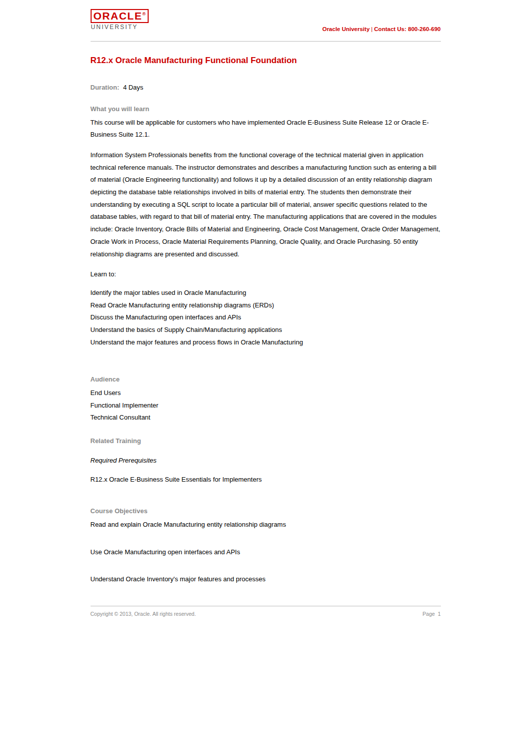ORACLE® UNIVERSITY
Oracle University|Contact Us: 800-260-690
R12.x Oracle Manufacturing Functional Foundation
Duration: 4 Days
What you will learn
This course will be applicable for customers who have implemented Oracle E-Business Suite Release 12 or Oracle E-Business Suite 12.1.
Information System Professionals benefits from the functional coverage of the technical material given in application technical reference manuals. The instructor demonstrates and describes a manufacturing function such as entering a bill of material (Oracle Engineering functionality) and follows it up by a detailed discussion of an entity relationship diagram depicting the database table relationships involved in bills of material entry. The students then demonstrate their understanding by executing a SQL script to locate a particular bill of material, answer specific questions related to the database tables, with regard to that bill of material entry. The manufacturing applications that are covered in the modules include: Oracle Inventory, Oracle Bills of Material and Engineering, Oracle Cost Management, Oracle Order Management, Oracle Work in Process, Oracle Material Requirements Planning, Oracle Quality, and Oracle Purchasing. 50 entity relationship diagrams are presented and discussed.
Learn to:
Identify the major tables used in Oracle Manufacturing
Read Oracle Manufacturing entity relationship diagrams (ERDs)
Discuss the Manufacturing open interfaces and APIs
Understand the basics of Supply Chain/Manufacturing applications
Understand the major features and process flows in Oracle Manufacturing
Audience
End Users
Functional Implementer
Technical Consultant
Related Training
Required Prerequisites
R12.x Oracle E-Business Suite Essentials for Implementers
Course Objectives
Read and explain Oracle Manufacturing entity relationship diagrams
Use Oracle Manufacturing open interfaces and APIs
Understand Oracle Inventory's major features and processes
Copyright © 2013, Oracle. All rights reserved. Page 1